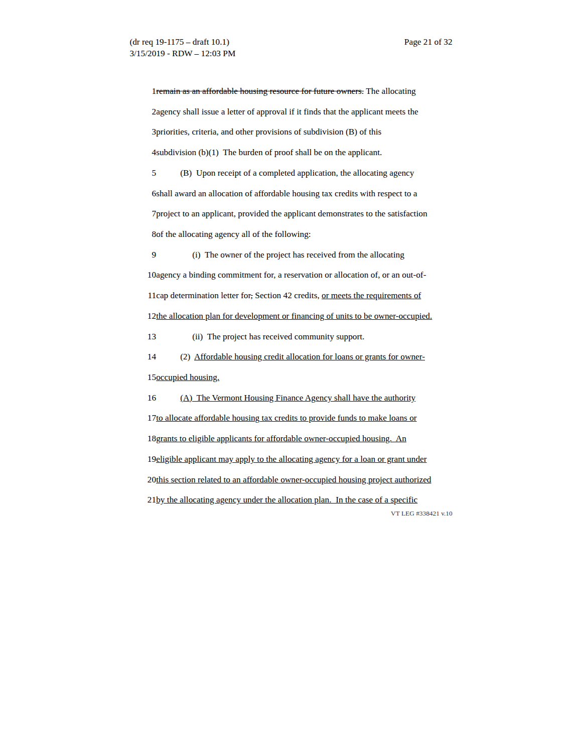(dr req 19-1175 – draft 10.1)
3/15/2019 - RDW – 12:03 PM
Page 21 of 32
| 1 | remain as an affordable housing resource for future owners. The allocating |
| 2 | agency shall issue a letter of approval if it finds that the applicant meets the |
| 3 | priorities, criteria, and other provisions of subdivision (B) of this |
| 4 | subdivision (b)(1) The burden of proof shall be on the applicant. |
| 5 | (B) Upon receipt of a completed application, the allocating agency |
| 6 | shall award an allocation of affordable housing tax credits with respect to a |
| 7 | project to an applicant, provided the applicant demonstrates to the satisfaction |
| 8 | of the allocating agency all of the following: |
| 9 | (i) The owner of the project has received from the allocating |
| 10 | agency a binding commitment for, a reservation or allocation of, or an out-of- |
| 11 | cap determination letter for , Section 42 credits, or meets the requirements of |
| 12 | the allocation plan for development or financing of units to be owner-occupied. |
| 13 | (ii) The project has received community support. |
| 14 | (2) Affordable housing credit allocation for loans or grants for owner- |
| 15 | occupied housing. |
| 16 | (A) The Vermont Housing Finance Agency shall have the authority |
| 17 | to allocate affordable housing tax credits to provide funds to make loans or |
| 18 | grants to eligible applicants for affordable owner-occupied housing. An |
| 19 | eligible applicant may apply to the allocating agency for a loan or grant under |
| 20 | this section related to an affordable owner-occupied housing project authorized |
| 21 | by the allocating agency under the allocation plan. In the case of a specific |
VT LEG #338421 v.10